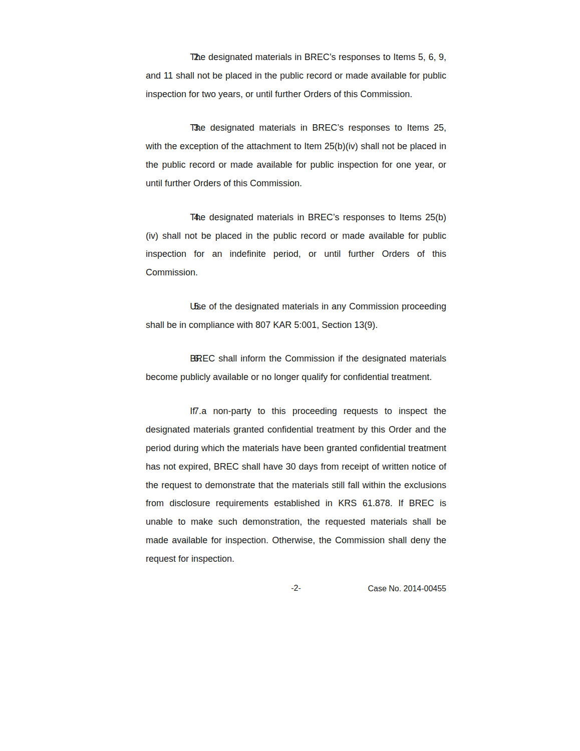2. The designated materials in BREC’s responses to Items 5, 6, 9, and 11 shall not be placed in the public record or made available for public inspection for two years, or until further Orders of this Commission.
3. The designated materials in BREC’s responses to Items 25, with the exception of the attachment to Item 25(b)(iv) shall not be placed in the public record or made available for public inspection for one year, or until further Orders of this Commission.
4. The designated materials in BREC’s responses to Items 25(b)(iv) shall not be placed in the public record or made available for public inspection for an indefinite period, or until further Orders of this Commission.
5. Use of the designated materials in any Commission proceeding shall be in compliance with 807 KAR 5:001, Section 13(9).
6. BREC shall inform the Commission if the designated materials become publicly available or no longer qualify for confidential treatment.
7. If a non-party to this proceeding requests to inspect the designated materials granted confidential treatment by this Order and the period during which the materials have been granted confidential treatment has not expired, BREC shall have 30 days from receipt of written notice of the request to demonstrate that the materials still fall within the exclusions from disclosure requirements established in KRS 61.878. If BREC is unable to make such demonstration, the requested materials shall be made available for inspection. Otherwise, the Commission shall deny the request for inspection.
-2-
Case No. 2014-00455